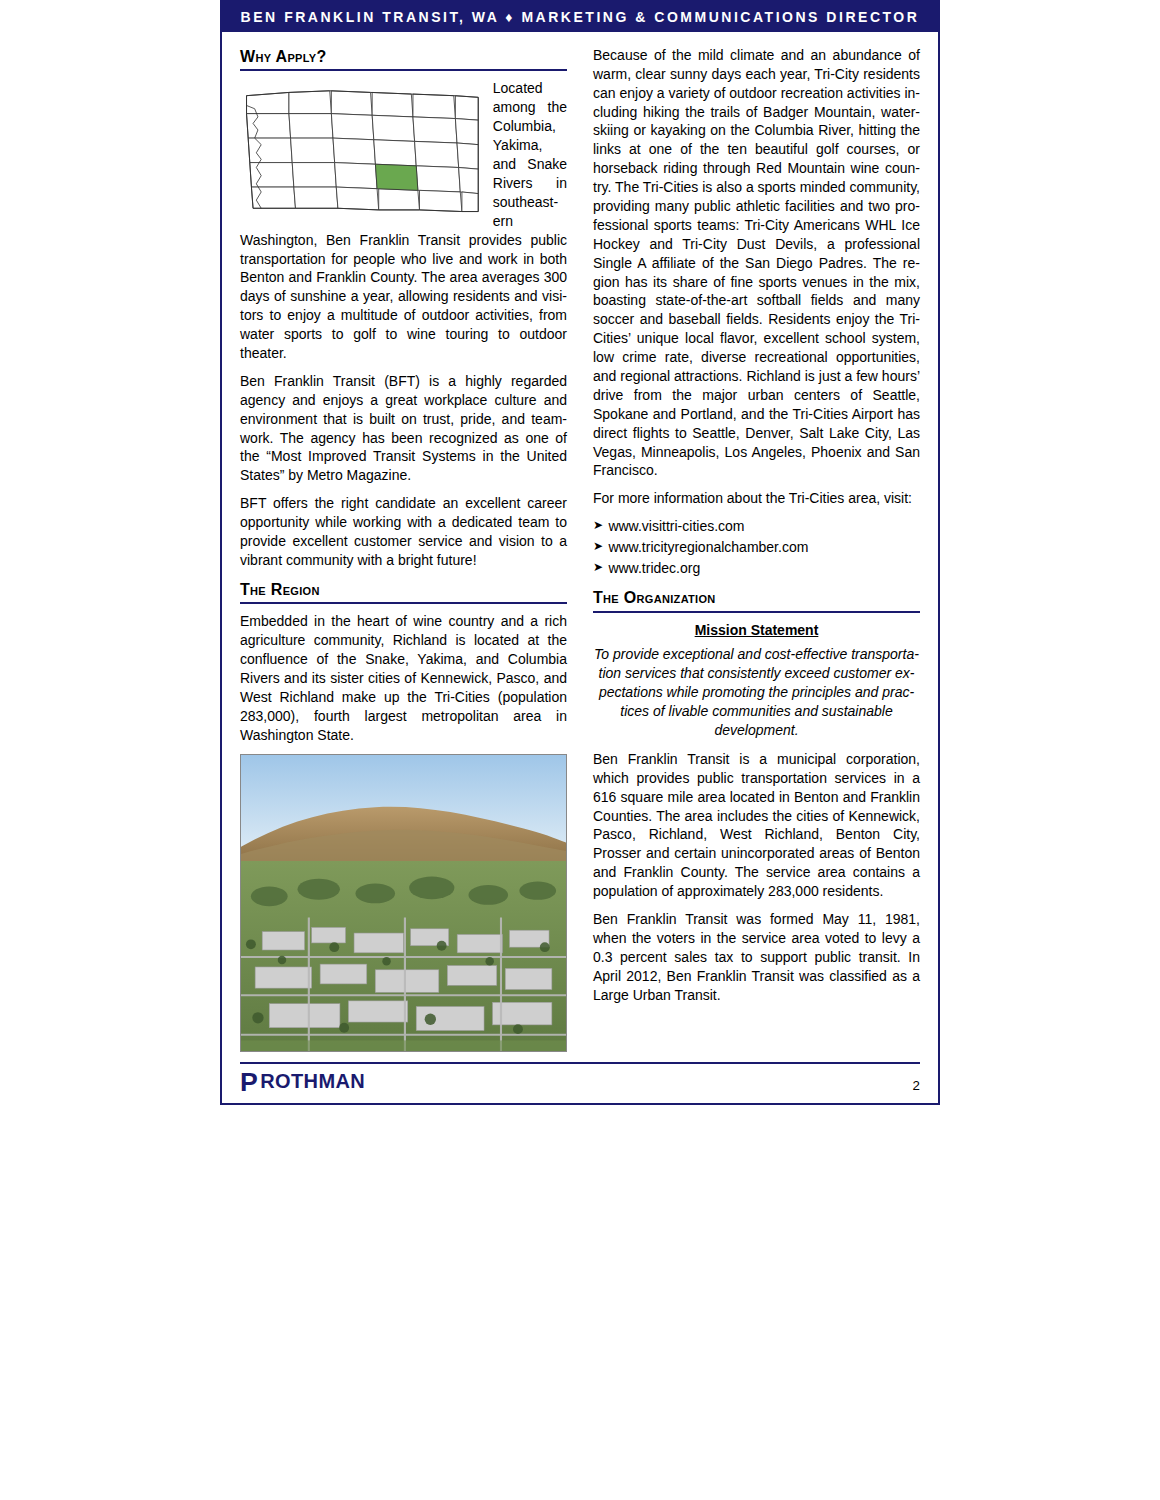BEN FRANKLIN TRANSIT, WA ♦ MARKETING & COMMUNICATIONS DIRECTOR
Why Apply?
Located among the Columbia, Yakima, and Snake Rivers in southeastern Washington, Ben Franklin Transit provides public transportation for people who live and work in both Benton and Franklin County. The area averages 300 days of sunshine a year, allowing residents and visitors to enjoy a multitude of outdoor activities, from water sports to golf to wine touring to outdoor theater.
Ben Franklin Transit (BFT) is a highly regarded agency and enjoys a great workplace culture and environment that is built on trust, pride, and teamwork. The agency has been recognized as one of the “Most Improved Transit Systems in the United States” by Metro Magazine.
BFT offers the right candidate an excellent career opportunity while working with a dedicated team to provide excellent customer service and vision to a vibrant community with a bright future!
The Region
Embedded in the heart of wine country and a rich agriculture community, Richland is located at the confluence of the Snake, Yakima, and Columbia Rivers and its sister cities of Kennewick, Pasco, and West Richland make up the Tri-Cities (population 283,000), fourth largest metropolitan area in Washington State.
Because of the mild climate and an abundance of warm, clear sunny days each year, Tri-City residents can enjoy a variety of outdoor recreation activities including hiking the trails of Badger Mountain, water-skiing or kayaking on the Columbia River, hitting the links at one of the ten beautiful golf courses, or horseback riding through Red Mountain wine country. The Tri-Cities is also a sports minded community, providing many public athletic facilities and two professional sports teams: Tri-City Americans WHL Ice Hockey and Tri-City Dust Devils, a professional Single A affiliate of the San Diego Padres. The region has its share of fine sports venues in the mix, boasting state-of-the-art softball fields and many soccer and baseball fields. Residents enjoy the Tri-Cities’ unique local flavor, excellent school system, low crime rate, diverse recreational opportunities, and regional attractions. Richland is just a few hours’ drive from the major urban centers of Seattle, Spokane and Portland, and the Tri-Cities Airport has direct flights to Seattle, Denver, Salt Lake City, Las Vegas, Minneapolis, Los Angeles, Phoenix and San Francisco.
For more information about the Tri-Cities area, visit:
www.visittri-cities.com
www.tricityregionalchamber.com
www.tridec.org
The Organization
Mission Statement
To provide exceptional and cost-effective transportation services that consistently exceed customer expectations while promoting the principles and practices of livable communities and sustainable development.
Ben Franklin Transit is a municipal corporation, which provides public transportation services in a 616 square mile area located in Benton and Franklin Counties. The area includes the cities of Kennewick, Pasco, Richland, West Richland, Benton City, Prosser and certain unincorporated areas of Benton and Franklin County. The service area contains a population of approximately 283,000 residents.
Ben Franklin Transit was formed May 11, 1981, when the voters in the service area voted to levy a 0.3 percent sales tax to support public transit. In April 2012, Ben Franklin Transit was classified as a Large Urban Transit.
PROTHMAN
2